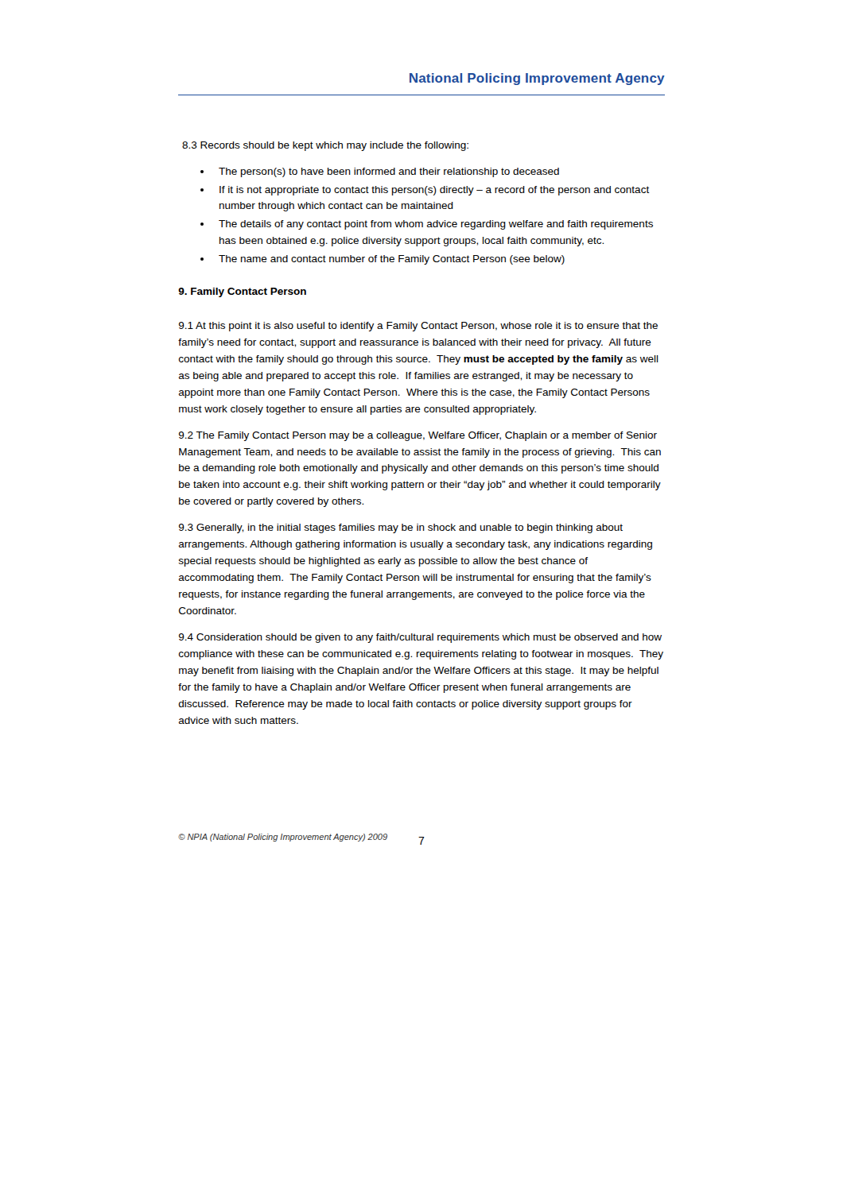National Policing Improvement Agency
8.3 Records should be kept which may include the following:
The person(s) to have been informed and their relationship to deceased
If it is not appropriate to contact this person(s) directly – a record of the person and contact number through which contact can be maintained
The details of any contact point from whom advice regarding welfare and faith requirements has been obtained e.g. police diversity support groups, local faith community, etc.
The name and contact number of the Family Contact Person (see below)
9. Family Contact Person
9.1 At this point it is also useful to identify a Family Contact Person, whose role it is to ensure that the family’s need for contact, support and reassurance is balanced with their need for privacy. All future contact with the family should go through this source. They must be accepted by the family as well as being able and prepared to accept this role. If families are estranged, it may be necessary to appoint more than one Family Contact Person. Where this is the case, the Family Contact Persons must work closely together to ensure all parties are consulted appropriately.
9.2 The Family Contact Person may be a colleague, Welfare Officer, Chaplain or a member of Senior Management Team, and needs to be available to assist the family in the process of grieving. This can be a demanding role both emotionally and physically and other demands on this person’s time should be taken into account e.g. their shift working pattern or their “day job” and whether it could temporarily be covered or partly covered by others.
9.3 Generally, in the initial stages families may be in shock and unable to begin thinking about arrangements. Although gathering information is usually a secondary task, any indications regarding special requests should be highlighted as early as possible to allow the best chance of accommodating them. The Family Contact Person will be instrumental for ensuring that the family’s requests, for instance regarding the funeral arrangements, are conveyed to the police force via the Coordinator.
9.4 Consideration should be given to any faith/cultural requirements which must be observed and how compliance with these can be communicated e.g. requirements relating to footwear in mosques. They may benefit from liaising with the Chaplain and/or the Welfare Officers at this stage. It may be helpful for the family to have a Chaplain and/or Welfare Officer present when funeral arrangements are discussed. Reference may be made to local faith contacts or police diversity support groups for advice with such matters.
© NPIA (National Policing Improvement Agency) 2009 7